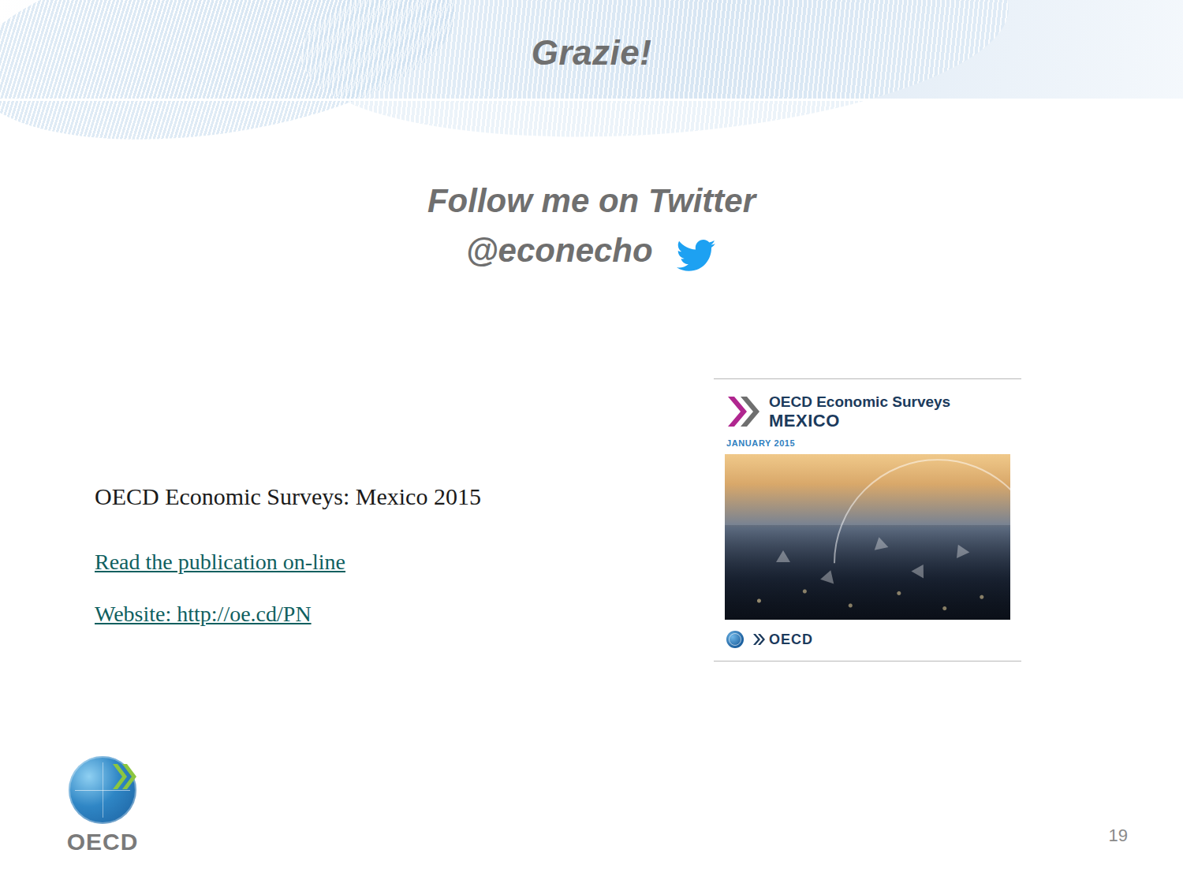Grazie!
Follow me on Twitter
@econecho
OECD Economic Surveys: Mexico 2015
Read the publication on-line Website: http://oe.cd/PN
OECD Economic Surveys
MEXICO
JANUARY 2015
OECD
OECD
19